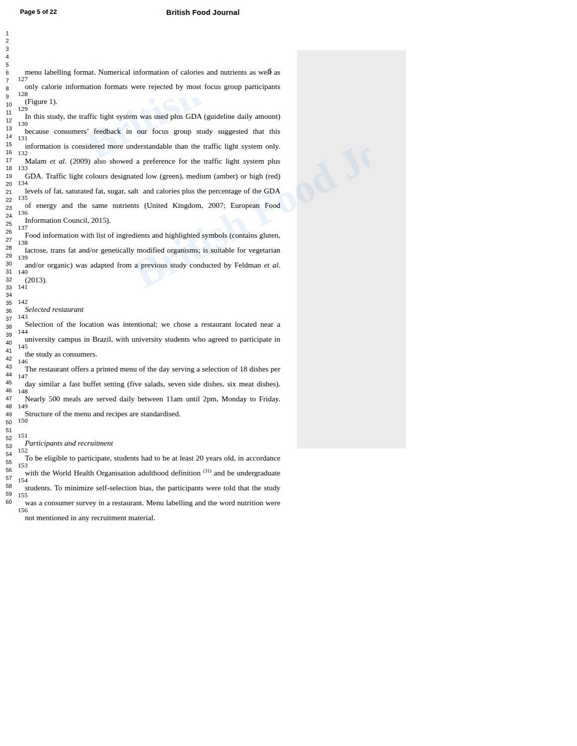Page 5 of 22
British Food Journal
British Food Journal British Food Journal
1
2
3
4
5
6
7
8
9
10
11
12
13
14
15
16
17
18
19
20
21
22
23
24
25
26
27
28
29
30
31
32
33
34
35
36
37
38
39
40
41
42
43
44
45
46
47
48
49
50
51
52
53
54
55
56
57
58
59
60
5
127
128
129
130
131
132
133
134
135
136
137
138
139
140
141
142
143
144
145
146
147
148
149
150
151
152
153
154
155
156
menu labelling format. Numerical information of calories and nutrients as well as only calorie information formats were rejected by most focus group participants (Figure 1).
In this study, the traffic light system was used plus GDA (guideline daily amount) because consumers’ feedback in our focus group study suggested that this information is considered more understandable than the traffic light system only. Malam et al. (2009) also showed a preference for the traffic light system plus GDA. Traffic light colours designated low (green), medium (amber) or high (red) levels of fat, saturated fat, sugar, salt and calories plus the percentage of the GDA of energy and the same nutrients (United Kingdom, 2007; European Food Information Council, 2015).
Food information with list of ingredients and highlighted symbols (contains gluten, lactose, trans fat and/or genetically modified organisms; is suitable for vegetarian and/or organic) was adapted from a previous study conducted by Feldman et al. (2013).
Selected restaurant
Selection of the location was intentional; we chose a restaurant located near a university campus in Brazil, with university students who agreed to participate in the study as consumers.
The restaurant offers a printed menu of the day serving a selection of 18 dishes per day similar a fast buffet setting (five salads, seven side dishes, six meat dishes). Nearly 500 meals are served daily between 11am until 2pm, Monday to Friday. Structure of the menu and recipes are standardised.
Participants and recruitment
To be eligible to participate, students had to be at least 20 years old, in accordance with the World Health Organisation adulthood definition (31) and be undergraduate students. To minimize self-selection bias, the participants were told that the study was a consumer survey in a restaurant. Menu labelling and the word nutrition were not mentioned in any recruitment material.
Subjects were all volunteers, recruited via social media and email messages. Online advertisements contained a link to the registration form, allowing eligible students to be contacted by the research team.
The selected restaurant could support an increase of approximately 250 people per day in addition to their usual 500 customers. Thus, sample calculation was based on 250 people plus 10% due to losses or refusals and 15 % due to confounders, giving a total of 313 volunteers.